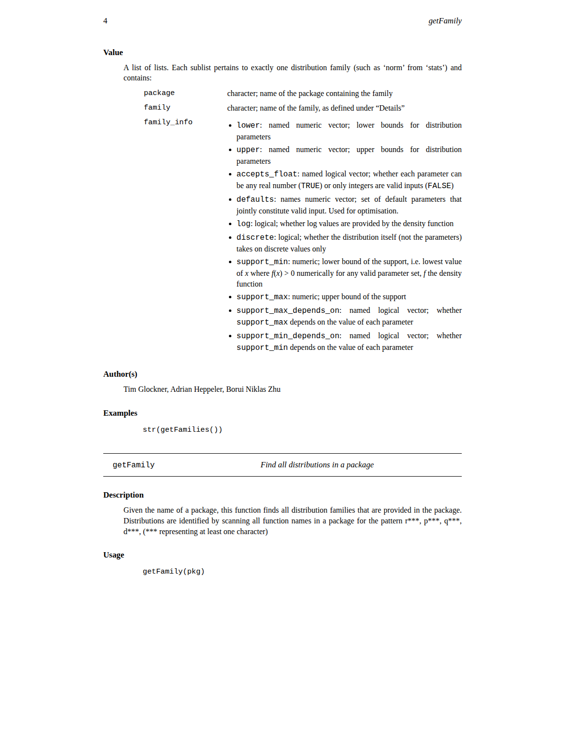4 getFamily
Value
A list of lists. Each sublist pertains to exactly one distribution family (such as ‘norm’ from ‘stats’) and contains:
package
character; name of the package containing the family
family
character; name of the family, as defined under “Details”
family_info
lower: named numeric vector; lower bounds for distribution parameters
upper: named numeric vector; upper bounds for distribution parameters
accepts_float: named logical vector; whether each parameter can be any real number (TRUE) or only integers are valid inputs (FALSE)
defaults: names numeric vector; set of default parameters that jointly constitute valid input. Used for optimisation.
log: logical; whether log values are provided by the density function
discrete: logical; whether the distribution itself (not the parameters) takes on discrete values only
support_min: numeric; lower bound of the support, i.e. lowest value of x where f(x) > 0 numerically for any valid parameter set, f the density function
support_max: numeric; upper bound of the support
support_max_depends_on: named logical vector; whether support_max depends on the value of each parameter
support_min_depends_on: named logical vector; whether support_min depends on the value of each parameter
Author(s)
Tim Glockner, Adrian Heppeler, Borui Niklas Zhu
Examples
str(getFamilies())
getFamily Find all distributions in a package
Description
Given the name of a package, this function finds all distribution families that are provided in the package. Distributions are identified by scanning all function names in a package for the pattern r***, p***, q***, d***, (*** representing at least one character)
Usage
getFamily(pkg)